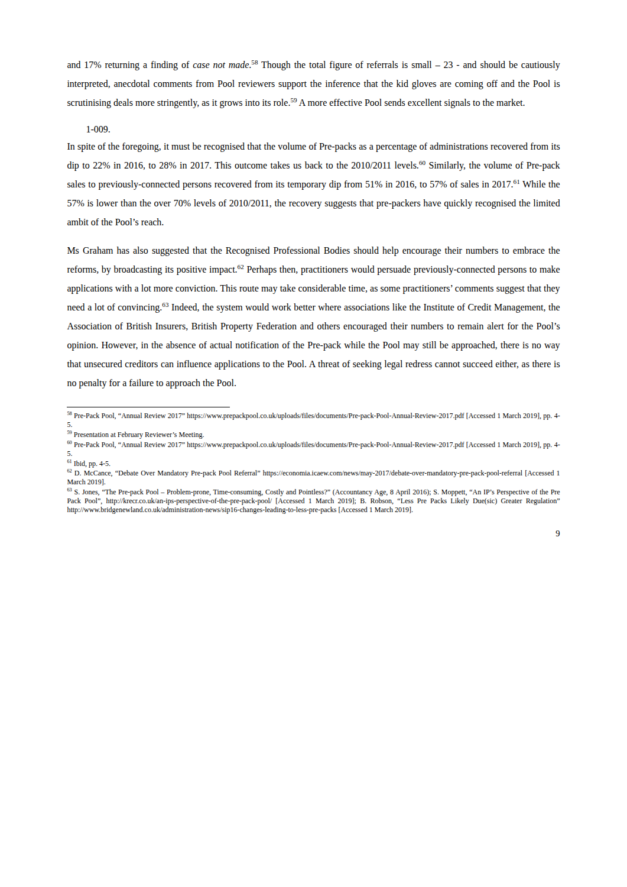and 17% returning a finding of case not made.58 Though the total figure of referrals is small – 23 - and should be cautiously interpreted, anecdotal comments from Pool reviewers support the inference that the kid gloves are coming off and the Pool is scrutinising deals more stringently, as it grows into its role.59 A more effective Pool sends excellent signals to the market.
1-009.
In spite of the foregoing, it must be recognised that the volume of Pre-packs as a percentage of administrations recovered from its dip to 22% in 2016, to 28% in 2017. This outcome takes us back to the 2010/2011 levels.60 Similarly, the volume of Pre-pack sales to previously-connected persons recovered from its temporary dip from 51% in 2016, to 57% of sales in 2017.61 While the 57% is lower than the over 70% levels of 2010/2011, the recovery suggests that pre-packers have quickly recognised the limited ambit of the Pool’s reach.
Ms Graham has also suggested that the Recognised Professional Bodies should help encourage their numbers to embrace the reforms, by broadcasting its positive impact.62 Perhaps then, practitioners would persuade previously-connected persons to make applications with a lot more conviction. This route may take considerable time, as some practitioners’ comments suggest that they need a lot of convincing.63 Indeed, the system would work better where associations like the Institute of Credit Management, the Association of British Insurers, British Property Federation and others encouraged their numbers to remain alert for the Pool’s opinion. However, in the absence of actual notification of the Pre-pack while the Pool may still be approached, there is no way that unsecured creditors can influence applications to the Pool. A threat of seeking legal redress cannot succeed either, as there is no penalty for a failure to approach the Pool.
58 Pre-Pack Pool, “Annual Review 2017” https://www.prepackpool.co.uk/uploads/files/documents/Pre-pack-Pool-Annual-Review-2017.pdf [Accessed 1 March 2019], pp. 4-5.
59 Presentation at February Reviewer’s Meeting.
60 Pre-Pack Pool, “Annual Review 2017” https://www.prepackpool.co.uk/uploads/files/documents/Pre-pack-Pool-Annual-Review-2017.pdf [Accessed 1 March 2019], pp. 4-5.
61 Ibid, pp. 4-5.
62 D. McCance, “Debate Over Mandatory Pre-pack Pool Referral” https://economia.icaew.com/news/may-2017/debate-over-mandatory-pre-pack-pool-referral [Accessed 1 March 2019].
63 S. Jones, “The Pre-pack Pool – Problem-prone, Time-consuming, Costly and Pointless?” (Accountancy Age, 8 April 2016); S. Moppett, “An IP’s Perspective of the Pre Pack Pool”, http://krecr.co.uk/an-ips-perspective-of-the-pre-pack-pool/ [Accessed 1 March 2019]; B. Robson, “Less Pre Packs Likely Due(sic) Greater Regulation” http://www.bridgenewland.co.uk/administration-news/sip16-changes-leading-to-less-pre-packs [Accessed 1 March 2019].
9